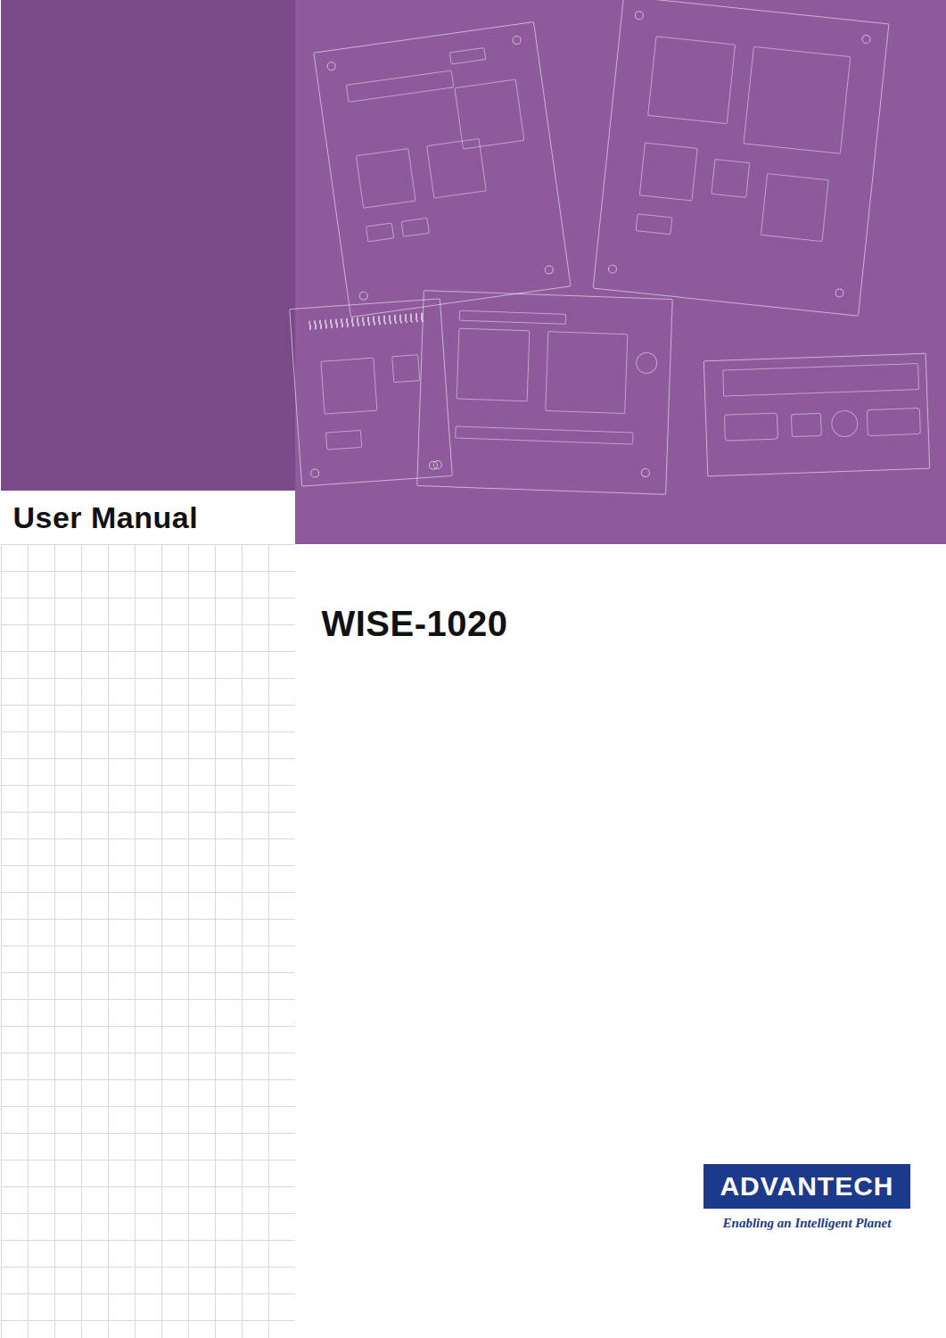User Manual
WISE-1020
ADVANTECH
Enabling an Intelligent Planet